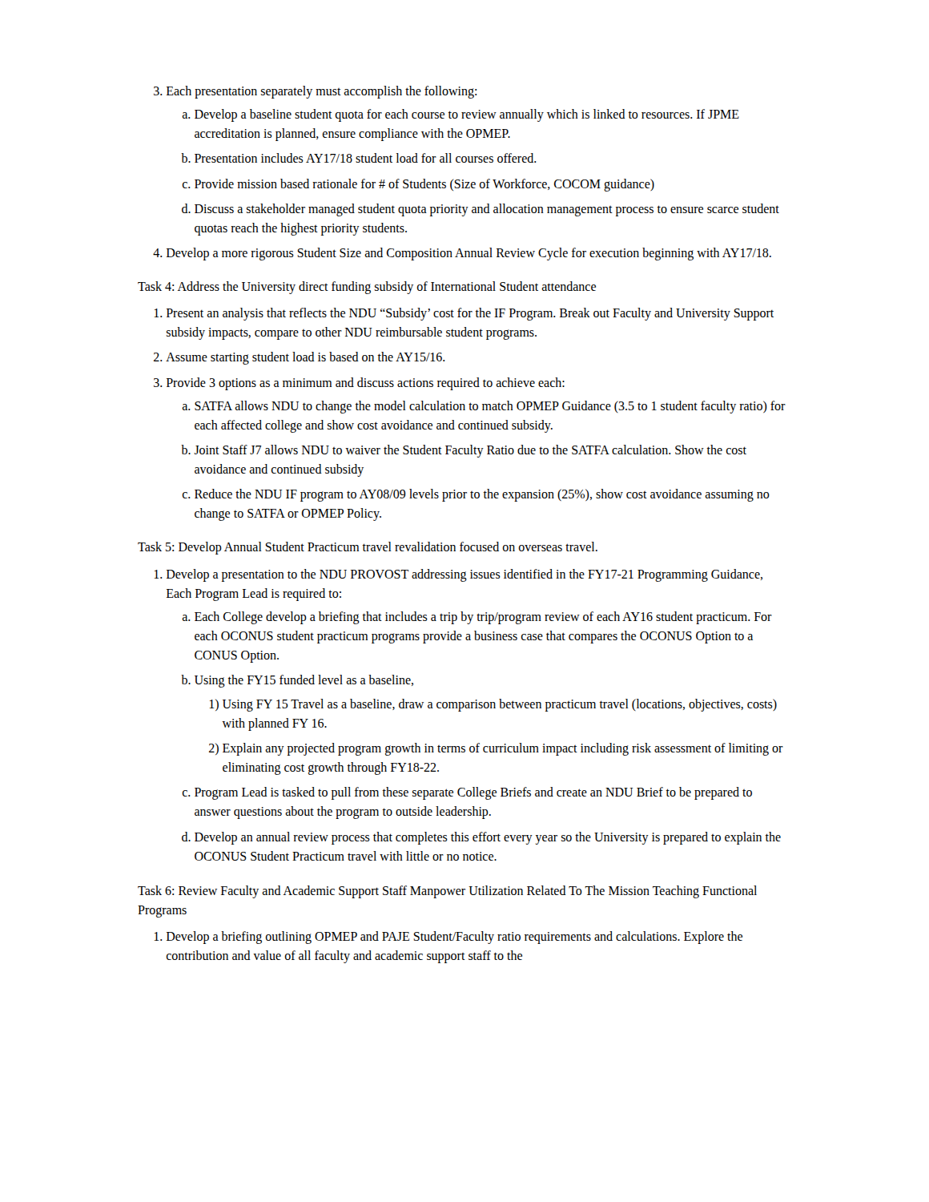Each presentation separately must accomplish the following:
Develop a baseline student quota for each course to review annually which is linked to resources. If JPME accreditation is planned, ensure compliance with the OPMEP.
Presentation includes AY17/18 student load for all courses offered.
Provide mission based rationale for # of Students (Size of Workforce, COCOM guidance)
Discuss a stakeholder managed student quota priority and allocation management process to ensure scarce student quotas reach the highest priority students.
Develop a more rigorous Student Size and Composition Annual Review Cycle for execution beginning with AY17/18.
Task 4: Address the University direct funding subsidy of International Student attendance
Present an analysis that reflects the NDU “Subsidy’ cost for the IF Program. Break out Faculty and University Support subsidy impacts, compare to other NDU reimbursable student programs.
Assume starting student load is based on the AY15/16.
Provide 3 options as a minimum and discuss actions required to achieve each:
SATFA allows NDU to change the model calculation to match OPMEP Guidance (3.5 to 1 student faculty ratio) for each affected college and show cost avoidance and continued subsidy.
Joint Staff J7 allows NDU to waiver the Student Faculty Ratio due to the SATFA calculation. Show the cost avoidance and continued subsidy
Reduce the NDU IF program to AY08/09 levels prior to the expansion (25%), show cost avoidance assuming no change to SATFA or OPMEP Policy.
Task 5: Develop Annual Student Practicum travel revalidation focused on overseas travel.
Develop a presentation to the NDU PROVOST addressing issues identified in the FY17-21 Programming Guidance, Each Program Lead is required to:
Each College develop a briefing that includes a trip by trip/program review of each AY16 student practicum. For each OCONUS student practicum programs provide a business case that compares the OCONUS Option to a CONUS Option.
Using the FY15 funded level as a baseline,
Using FY 15 Travel as a baseline, draw a comparison between practicum travel (locations, objectives, costs) with planned FY 16.
Explain any projected program growth in terms of curriculum impact including risk assessment of limiting or eliminating cost growth through FY18-22.
Program Lead is tasked to pull from these separate College Briefs and create an NDU Brief to be prepared to answer questions about the program to outside leadership.
Develop an annual review process that completes this effort every year so the University is prepared to explain the OCONUS Student Practicum travel with little or no notice.
Task 6: Review Faculty and Academic Support Staff Manpower Utilization Related To The Mission Teaching Functional Programs
Develop a briefing outlining OPMEP and PAJE Student/Faculty ratio requirements and calculations. Explore the contribution and value of all faculty and academic support staff to the